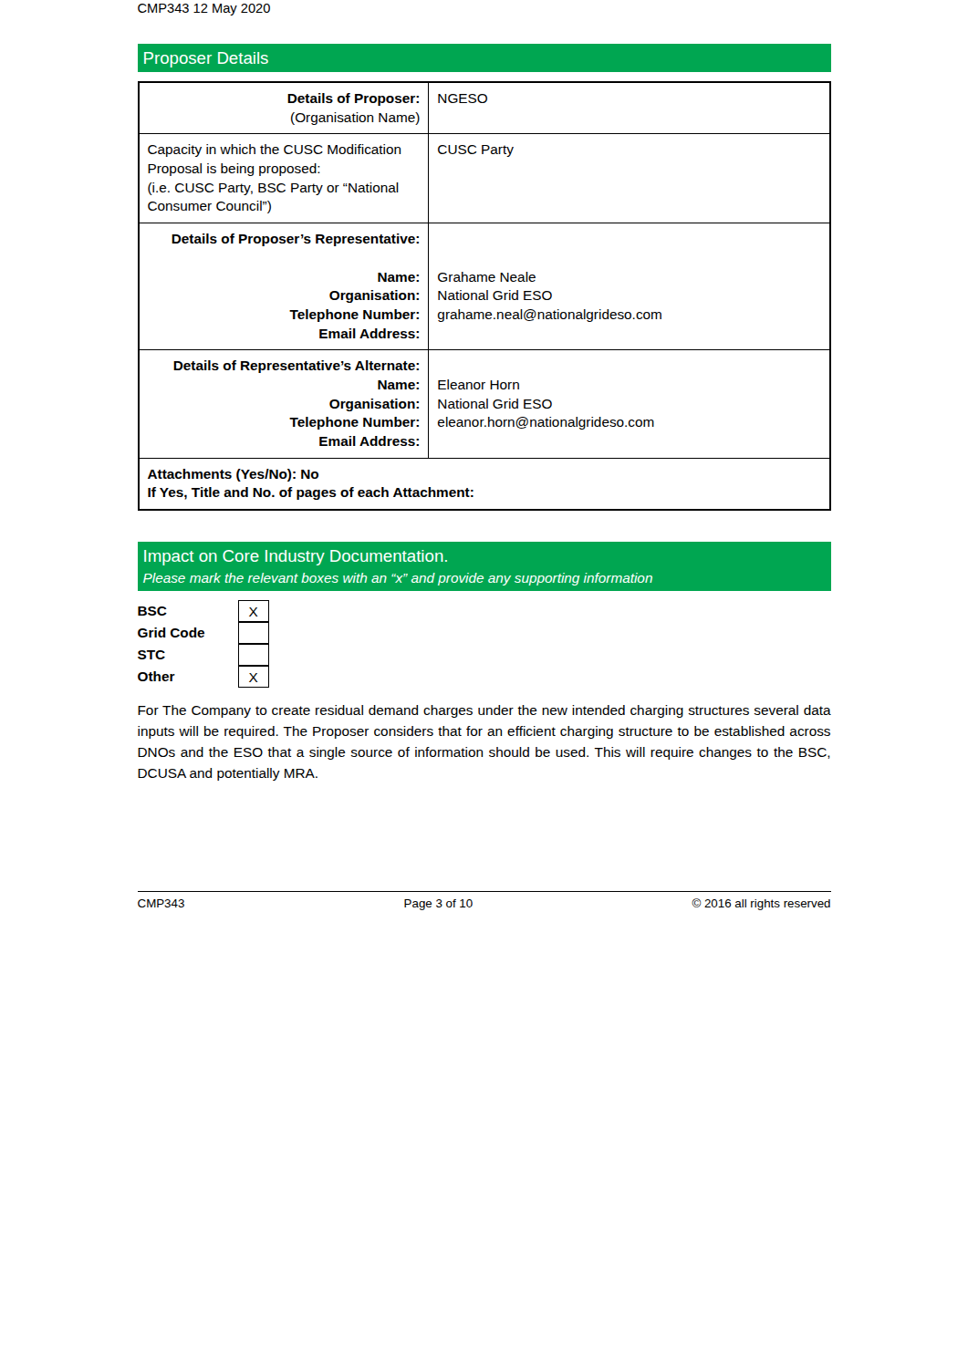CMP343 12 May 2020
Proposer Details
| Details of Proposer: (Organisation Name) | NGESO |
| Capacity in which the CUSC Modification Proposal is being proposed: (i.e. CUSC Party, BSC Party or “National Consumer Council”) | CUSC Party |
| Details of Proposer’s Representative: Name: Organisation: Telephone Number: Email Address: | Grahame Neale National Grid ESO grahame.neal@nationalgrideso.com |
| Details of Representative’s Alternate: Name: Organisation: Telephone Number: Email Address: | Eleanor Horn National Grid ESO eleanor.horn@nationalgrideso.com |
| Attachments (Yes/No): No If Yes, Title and No. of pages of each Attachment: |
Impact on Core Industry Documentation.Please mark the relevant boxes with an “x” and provide any supporting information
BSC
X
Grid Code
STC
Other
X
For The Company to create residual demand charges under the new intended charging structures several data inputs will be required. The Proposer considers that for an efficient charging structure to be established across DNOs and the ESO that a single source of information should be used. This will require changes to the BSC, DCUSA and potentially MRA.
CMP343 Page 3 of 10 © 2016 all rights reserved